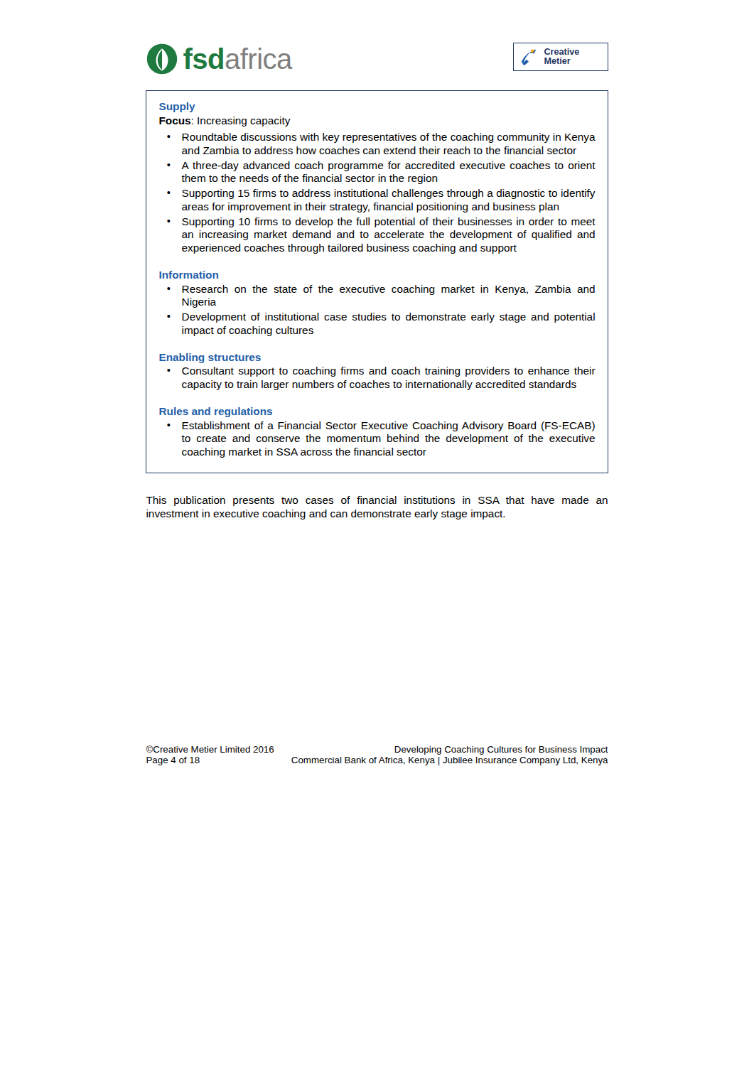fsd africa
Creative
Metier
Supply
Focus: Increasing capacity
Roundtable discussions with key representatives of the coaching community in Kenya and Zambia to address how coaches can extend their reach to the financial sector
A three-day advanced coach programme for accredited executive coaches to orient them to the needs of the financial sector in the region
Supporting 15 firms to address institutional challenges through a diagnostic to identify areas for improvement in their strategy, financial positioning and business plan
Supporting 10 firms to develop the full potential of their businesses in order to meet an increasing market demand and to accelerate the development of qualified and experienced coaches through tailored business coaching and support
Information
Research on the state of the executive coaching market in Kenya, Zambia and Nigeria
Development of institutional case studies to demonstrate early stage and potential impact of coaching cultures
Enabling structures
Consultant support to coaching firms and coach training providers to enhance their capacity to train larger numbers of coaches to internationally accredited standards
Rules and regulations
Establishment of a Financial Sector Executive Coaching Advisory Board (FS-ECAB) to create and conserve the momentum behind the development of the executive coaching market in SSA across the financial sector
This publication presents two cases of financial institutions in SSA that have made an investment in executive coaching and can demonstrate early stage impact.
©Creative Metier Limited 2016
Page 4 of 18
Developing Coaching Cultures for Business Impact
Commercial Bank of Africa, Kenya | Jubilee Insurance Company Ltd, Kenya